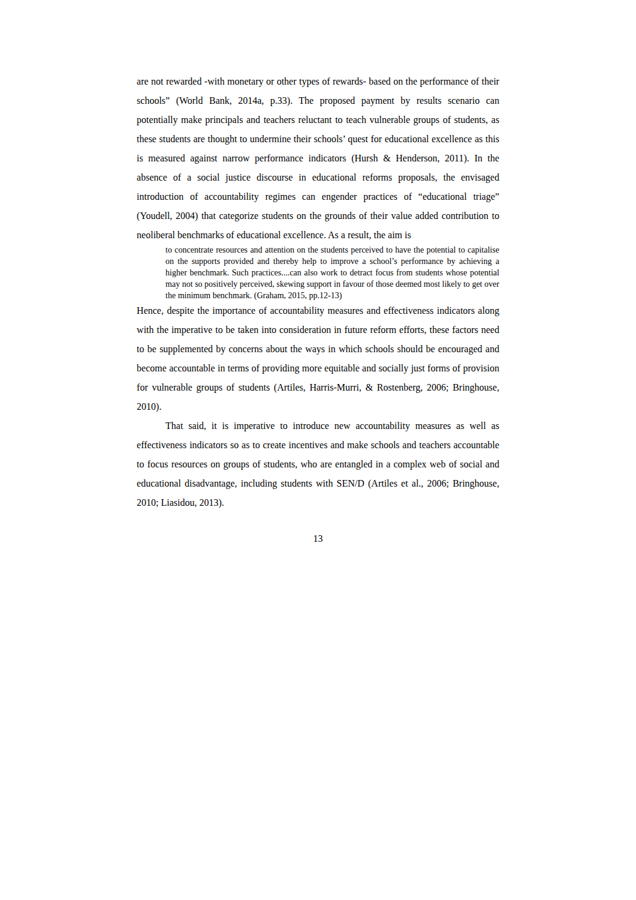are not rewarded -with monetary or other types of rewards- based on the performance of their schools” (World Bank, 2014a, p.33). The proposed payment by results scenario can potentially make principals and teachers reluctant to teach vulnerable groups of students, as these students are thought to undermine their schools’ quest for educational excellence as this is measured against narrow performance indicators (Hursh & Henderson, 2011). In the absence of a social justice discourse in educational reforms proposals, the envisaged introduction of accountability regimes can engender practices of “educational triage” (Youdell, 2004) that categorize students on the grounds of their value added contribution to neoliberal benchmarks of educational excellence. As a result, the aim is
to concentrate resources and attention on the students perceived to have the potential to capitalise on the supports provided and thereby help to improve a school’s performance by achieving a higher benchmark. Such practices....can also work to detract focus from students whose potential may not so positively perceived, skewing support in favour of those deemed most likely to get over the minimum benchmark. (Graham, 2015, pp.12-13)
Hence, despite the importance of accountability measures and effectiveness indicators along with the imperative to be taken into consideration in future reform efforts, these factors need to be supplemented by concerns about the ways in which schools should be encouraged and become accountable in terms of providing more equitable and socially just forms of provision for vulnerable groups of students (Artiles, Harris-Murri, & Rostenberg, 2006; Bringhouse, 2010).
That said, it is imperative to introduce new accountability measures as well as effectiveness indicators so as to create incentives and make schools and teachers accountable to focus resources on groups of students, who are entangled in a complex web of social and educational disadvantage, including students with SEN/D (Artiles et al., 2006; Bringhouse, 2010; Liasidou, 2013).
13